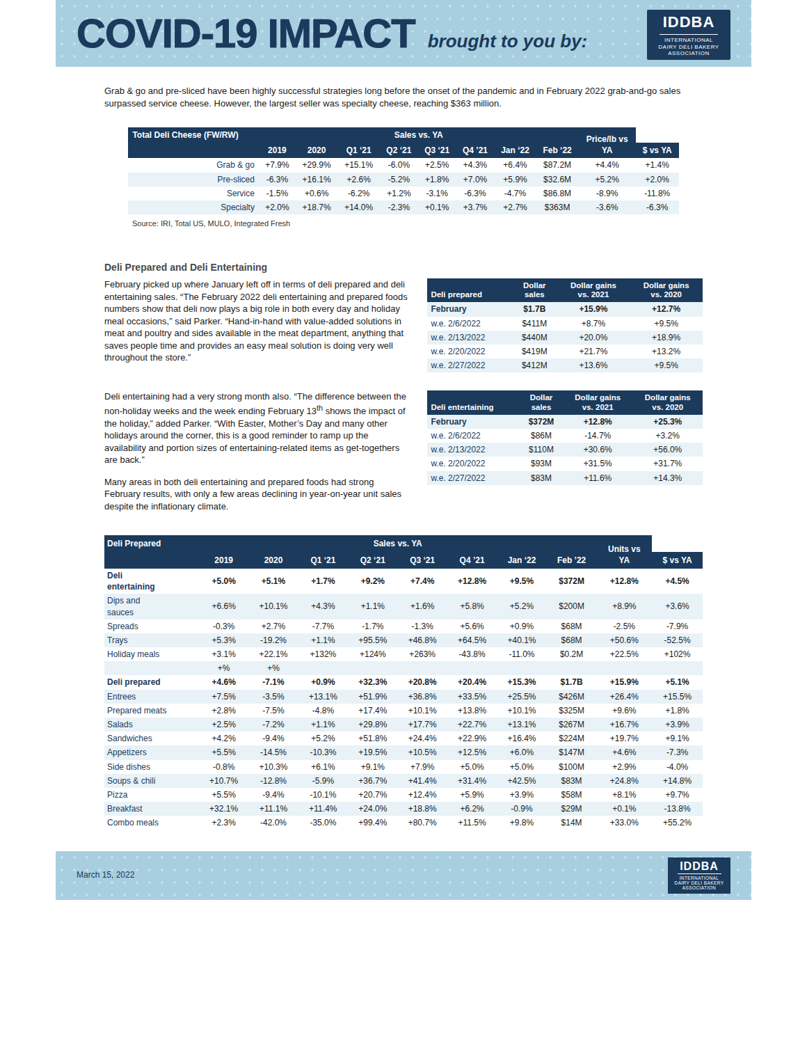COVID-19 IMPACT
brought to you by:
IDDBA
INTERNATIONAL
DAIRY DELI BAKERY
ASSOCIATION
Grab & go and pre-sliced have been highly successful strategies long before the onset of the pandemic and in February 2022 grab-and-go sales surpassed service cheese. However, the largest seller was specialty cheese, reaching $363 million.
| Total Deli Cheese (FW/RW) | Sales vs. YA | Price/lb vs YA |
| --- | --- | --- |
| | 2019 | 2020 | Q1 ‘21 | Q2 ‘21 | Q3 ‘21 | Q4 ’21 | Jan ‘22 | Feb ‘22 | $ vs YA |
| Grab & go | +7.9% | +29.9% | +15.1% | -6.0% | +2.5% | +4.3% | +6.4% | $87.2M | +4.4% | +1.4% |
| Pre-sliced | -6.3% | +16.1% | +2.6% | -5.2% | +1.8% | +7.0% | +5.9% | $32.6M | +5.2% | +2.0% |
| Service | -1.5% | +0.6% | -6.2% | +1.2% | -3.1% | -6.3% | -4.7% | $86.8M | -8.9% | -11.8% |
| Specialty | +2.0% | +18.7% | +14.0% | -2.3% | +0.1% | +3.7% | +2.7% | $363M | -3.6% | -6.3% |
Source: IRI, Total US, MULO, Integrated Fresh
Deli Prepared and Deli Entertaining
| Deli prepared | Dollar sales | Dollar gains vs. 2021 | Dollar gains vs. 2020 |
| --- | --- | --- | --- |
| February | $1.7B | +15.9% | +12.7% |
| w.e. 2/6/2022 | $411M | +8.7% | +9.5% |
| w.e. 2/13/2022 | $440M | +20.0% | +18.9% |
| w.e. 2/20/2022 | $419M | +21.7% | +13.2% |
| w.e. 2/27/2022 | $412M | +13.6% | +9.5% |
February picked up where January left off in terms of deli prepared and deli entertaining sales. “The February 2022 deli entertaining and prepared foods numbers show that deli now plays a big role in both every day and holiday meal occasions,” said Parker. “Hand-in-hand with value-added solutions in meat and poultry and sides available in the meat department, anything that saves people time and provides an easy meal solution is doing very well throughout the store.”
| Deli entertaining | Dollar sales | Dollar gains vs. 2021 | Dollar gains vs. 2020 |
| --- | --- | --- | --- |
| February | $372M | +12.8% | +25.3% |
| w.e. 2/6/2022 | $86M | -14.7% | +3.2% |
| w.e. 2/13/2022 | $110M | +30.6% | +56.0% |
| w.e. 2/20/2022 | $93M | +31.5% | +31.7% |
| w.e. 2/27/2022 | $83M | +11.6% | +14.3% |
Deli entertaining had a very strong month also. “The difference between the non-holiday weeks and the week ending February 13th shows the impact of the holiday,” added Parker. “With Easter, Mother’s Day and many other holidays around the corner, this is a good reminder to ramp up the availability and portion sizes of entertaining-related items as get-togethers are back.”
Many areas in both deli entertaining and prepared foods had strong February results, with only a few areas declining in year-on-year unit sales despite the inflationary climate.
| Deli Prepared | Sales vs. YA | Units vs YA |
| --- | --- | --- |
| | 2019 | 2020 | Q1 ‘21 | Q2 ‘21 | Q3 ‘21 | Q4 ’21 | Jan ‘22 | Feb ’22 | $ vs YA |
| Deli entertaining | +5.0% | +5.1% | +1.7% | +9.2% | +7.4% | +12.8% | +9.5% | $372M | +12.8% | +4.5% |
| Dips and sauces | +6.6% | +10.1% | +4.3% | +1.1% | +1.6% | +5.8% | +5.2% | $200M | +8.9% | +3.6% |
| Spreads | -0.3% | +2.7% | -7.7% | -1.7% | -1.3% | +5.6% | +0.9% | $68M | -2.5% | -7.9% |
| Trays | +5.3% | -19.2% | +1.1% | +95.5% | +46.8% | +64.5% | +40.1% | $68M | +50.6% | -52.5% |
| Holiday meals | +3.1% | +22.1% | +132% | +124% | +263% | -43.8% | -11.0% | $0.2M | +22.5% | +102% |
| | +% | +% | | | | | | | | |
| Deli prepared | +4.6% | -7.1% | +0.9% | +32.3% | +20.8% | +20.4% | +15.3% | $1.7B | +15.9% | +5.1% |
| Entrees | +7.5% | -3.5% | +13.1% | +51.9% | +36.8% | +33.5% | +25.5% | $426M | +26.4% | +15.5% |
| Prepared meats | +2.8% | -7.5% | -4.8% | +17.4% | +10.1% | +13.8% | +10.1% | $325M | +9.6% | +1.8% |
| Salads | +2.5% | -7.2% | +1.1% | +29.8% | +17.7% | +22.7% | +13.1% | $267M | +16.7% | +3.9% |
| Sandwiches | +4.2% | -9.4% | +5.2% | +51.8% | +24.4% | +22.9% | +16.4% | $224M | +19.7% | +9.1% |
| Appetizers | +5.5% | -14.5% | -10.3% | +19.5% | +10.5% | +12.5% | +6.0% | $147M | +4.6% | -7.3% |
| Side dishes | -0.8% | +10.3% | +6.1% | +9.1% | +7.9% | +5.0% | +5.0% | $100M | +2.9% | -4.0% |
| Soups & chili | +10.7% | -12.8% | -5.9% | +36.7% | +41.4% | +31.4% | +42.5% | $83M | +24.8% | +14.8% |
| Pizza | +5.5% | -9.4% | -10.1% | +20.7% | +12.4% | +5.9% | +3.9% | $58M | +8.1% | +9.7% |
| Breakfast | +32.1% | +11.1% | +11.4% | +24.0% | +18.8% | +6.2% | -0.9% | $29M | +0.1% | -13.8% |
| Combo meals | +2.3% | -42.0% | -35.0% | +99.4% | +80.7% | +11.5% | +9.8% | $14M | +33.0% | +55.2% |
March 15, 2022
IDDBA
INTERNATIONAL
DAIRY DELI BAKERY
ASSOCIATION